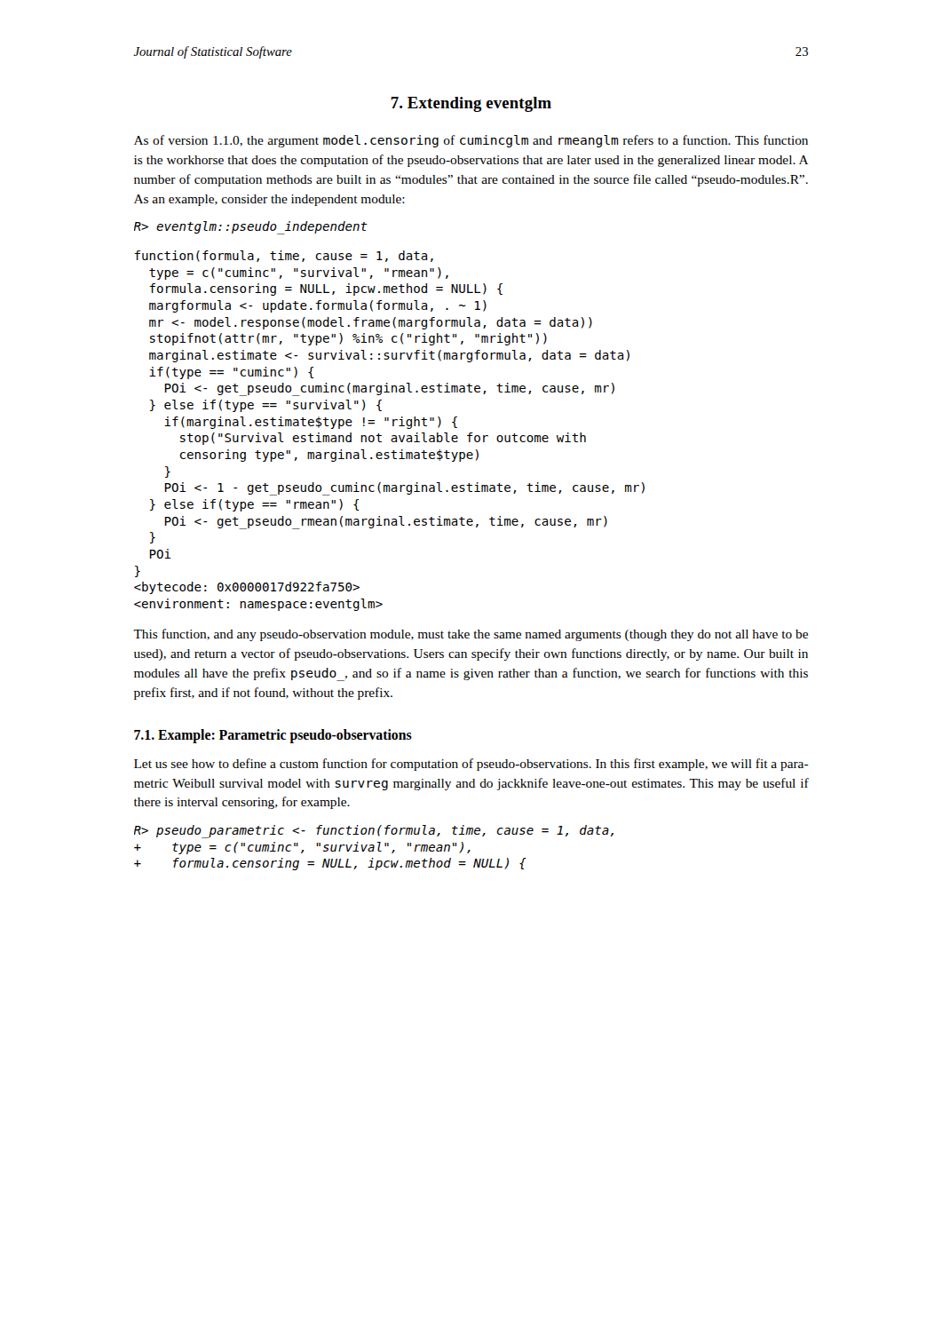Journal of Statistical Software 23
7. Extending eventglm
As of version 1.1.0, the argument model.censoring of cumincglm and rmeanglm refers to a function. This function is the workhorse that does the computation of the pseudo-observations that are later used in the generalized linear model. A number of computation methods are built in as “modules” that are contained in the source file called “pseudo-modules.R”. As an example, consider the independent module:
R> eventglm::pseudo_independent
function(formula, time, cause = 1, data,
  type = c("cuminc", "survival", "rmean"),
  formula.censoring = NULL, ipcw.method = NULL) {
  margformula <- update.formula(formula, . ~ 1)
  mr <- model.response(model.frame(margformula, data = data))
  stopifnot(attr(mr, "type") %in% c("right", "mright"))
  marginal.estimate <- survival::survfit(margformula, data = data)
  if(type == "cuminc") {
    POi <- get_pseudo_cuminc(marginal.estimate, time, cause, mr)
  } else if(type == "survival") {
    if(marginal.estimate$type != "right") {
      stop("Survival estimand not available for outcome with
      censoring type", marginal.estimate$type)
    }
    POi <- 1 - get_pseudo_cuminc(marginal.estimate, time, cause, mr)
  } else if(type == "rmean") {
    POi <- get_pseudo_rmean(marginal.estimate, time, cause, mr)
  }
  POi
}
<bytecode: 0x0000017d922fa750>
<environment: namespace:eventglm>
This function, and any pseudo-observation module, must take the same named arguments (though they do not all have to be used), and return a vector of pseudo-observations. Users can specify their own functions directly, or by name. Our built in modules all have the prefix pseudo_, and so if a name is given rather than a function, we search for functions with this prefix first, and if not found, without the prefix.
7.1. Example: Parametric pseudo-observations
Let us see how to define a custom function for computation of pseudo-observations. In this first example, we will fit a parametric Weibull survival model with survreg marginally and do jackknife leave-one-out estimates. This may be useful if there is interval censoring, for example.
R> pseudo_parametric <- function(formula, time, cause = 1, data,
+    type = c("cuminc", "survival", "rmean"),
+    formula.censoring = NULL, ipcw.method = NULL) {